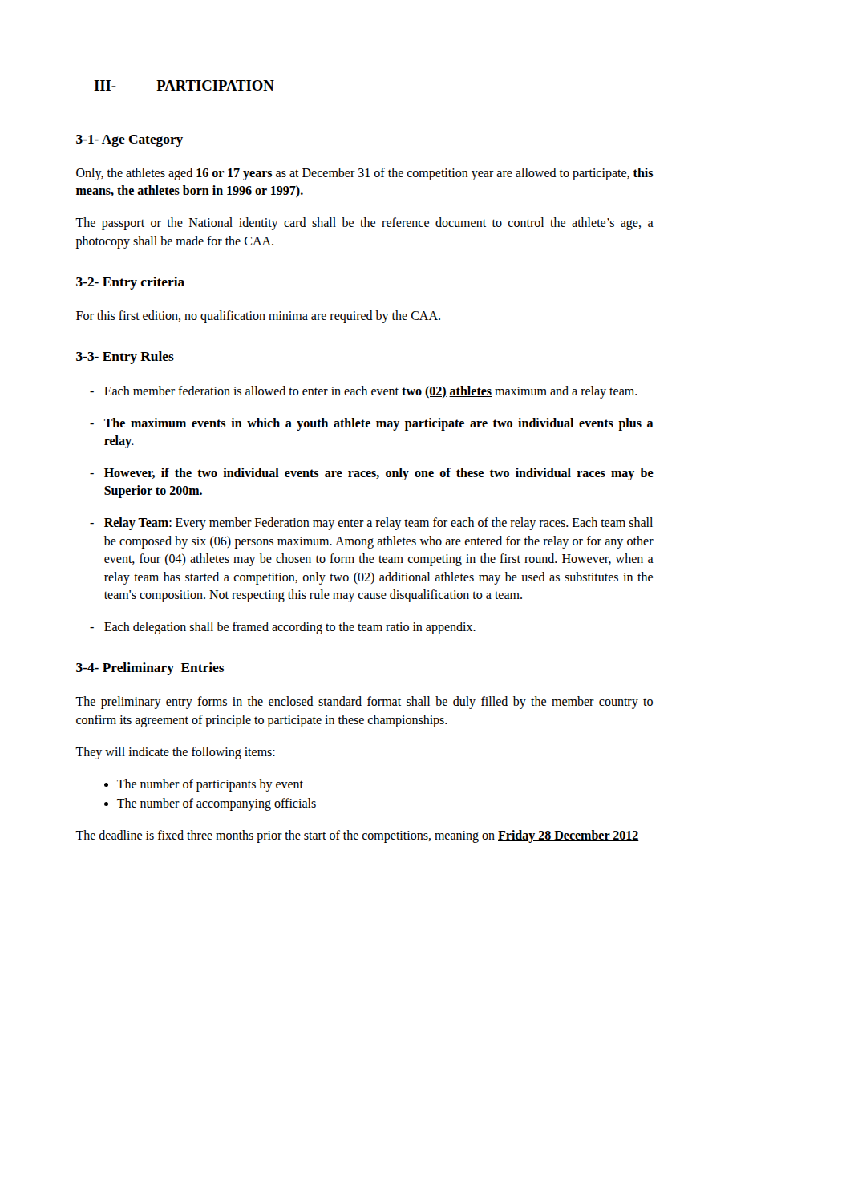III-PARTICIPATION
3-1- Age Category
Only, the athletes aged 16 or 17 years as at December 31 of the competition year are allowed to participate, this means, the athletes born in 1996 or 1997).
The passport or the National identity card shall be the reference document to control the athlete’s age, a photocopy shall be made for the CAA.
3-2- Entry criteria
For this first edition, no qualification minima are required by the CAA.
3-3- Entry Rules
Each member federation is allowed to enter in each event two (02) athletes maximum and a relay team.
The maximum events in which a youth athlete may participate are two individual events plus a relay.
However, if the two individual events are races, only one of these two individual races may be Superior to 200m.
Relay Team: Every member Federation may enter a relay team for each of the relay races. Each team shall be composed by six (06) persons maximum. Among athletes who are entered for the relay or for any other event, four (04) athletes may be chosen to form the team competing in the first round. However, when a relay team has started a competition, only two (02) additional athletes may be used as substitutes in the team's composition. Not respecting this rule may cause disqualification to a team.
Each delegation shall be framed according to the team ratio in appendix.
3-4- Preliminary Entries
The preliminary entry forms in the enclosed standard format shall be duly filled by the member country to confirm its agreement of principle to participate in these championships.
They will indicate the following items:
The number of participants by event
The number of accompanying officials
The deadline is fixed three months prior the start of the competitions, meaning on Friday 28 December 2012